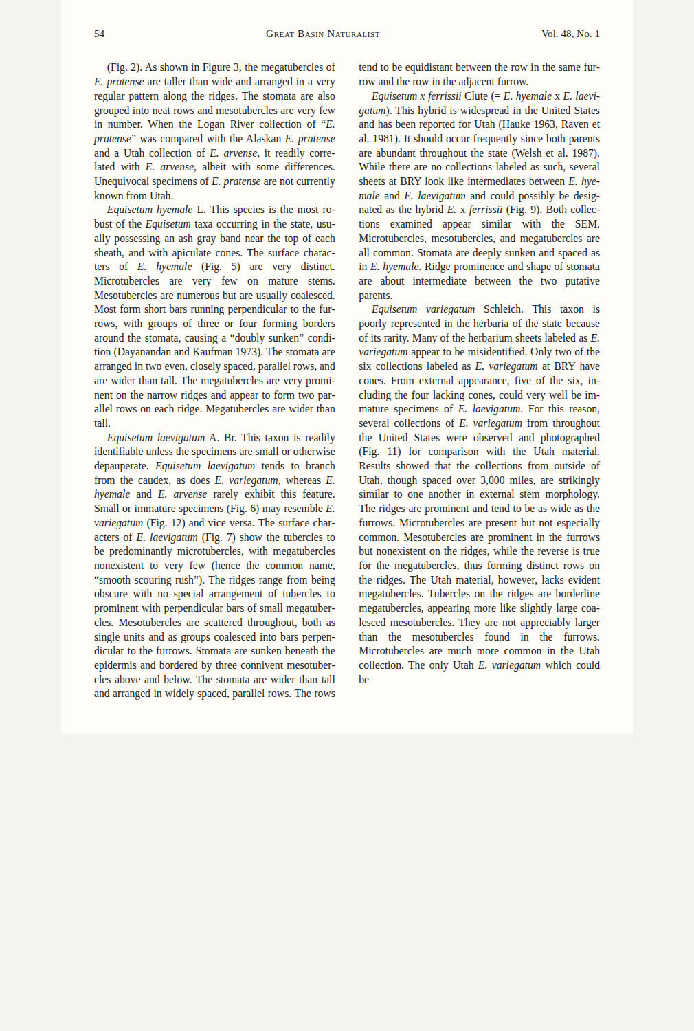54 Great Basin Naturalist Vol. 48, No. 1
(Fig. 2). As shown in Figure 3, the megatubercles of E. pratense are taller than wide and arranged in a very regular pattern along the ridges. The stomata are also grouped into neat rows and mesotubercles are very few in number. When the Logan River collection of “E. pratense” was compared with the Alaskan E. pratense and a Utah collection of E. arvense, it readily correlated with E. arvense, albeit with some differences. Unequivocal specimens of E. pratense are not currently known from Utah.
Equisetum hyemale L. This species is the most robust of the Equisetum taxa occurring in the state, usually possessing an ash gray band near the top of each sheath, and with apiculate cones. The surface characters of E. hyemale (Fig. 5) are very distinct. Microtubercles are very few on mature stems. Mesotubercles are numerous but are usually coalesced. Most form short bars running perpendicular to the furrows, with groups of three or four forming borders around the stomata, causing a “doubly sunken” condition (Dayanandan and Kaufman 1973). The stomata are arranged in two even, closely spaced, parallel rows, and are wider than tall. The megatubercles are very prominent on the narrow ridges and appear to form two parallel rows on each ridge. Megatubercles are wider than tall.
Equisetum laevigatum A. Br. This taxon is readily identifiable unless the specimens are small or otherwise depauperate. Equisetum laevigatum tends to branch from the caudex, as does E. variegatum, whereas E. hyemale and E. arvense rarely exhibit this feature. Small or immature specimens (Fig. 6) may resemble E. variegatum (Fig. 12) and vice versa. The surface characters of E. laevigatum (Fig. 7) show the tubercles to be predominantly microtubercles, with megatubercles nonexistent to very few (hence the common name, “smooth scouring rush”). The ridges range from being obscure with no special arrangement of tubercles to prominent with perpendicular bars of small megatubercles. Mesotubercles are scattered throughout, both as single units and as groups coalesced into bars perpendicular to the furrows. Stomata are sunken beneath the epidermis and bordered by three connivent mesotubercles above and below. The stomata are wider than tall and arranged in widely spaced, parallel rows. The rows tend to be equidistant between the row in the same furrow and the row in the adjacent furrow.
Equisetum x ferrissii Clute (= E. hyemale x E. laevigatum). This hybrid is widespread in the United States and has been reported for Utah (Hauke 1963, Raven et al. 1981). It should occur frequently since both parents are abundant throughout the state (Welsh et al. 1987). While there are no collections labeled as such, several sheets at BRY look like intermediates between E. hyemale and E. laevigatum and could possibly be designated as the hybrid E. x ferrissii (Fig. 9). Both collections examined appear similar with the SEM. Microtubercles, mesotubercles, and megatubercles are all common. Stomata are deeply sunken and spaced as in E. hyemale. Ridge prominence and shape of stomata are about intermediate between the two putative parents.
Equisetum variegatum Schleich. This taxon is poorly represented in the herbaria of the state because of its rarity. Many of the herbarium sheets labeled as E. variegatum appear to be misidentified. Only two of the six collections labeled as E. variegatum at BRY have cones. From external appearance, five of the six, including the four lacking cones, could very well be immature specimens of E. laevigatum. For this reason, several collections of E. variegatum from throughout the United States were observed and photographed (Fig. 11) for comparison with the Utah material. Results showed that the collections from outside of Utah, though spaced over 3,000 miles, are strikingly similar to one another in external stem morphology. The ridges are prominent and tend to be as wide as the furrows. Microtubercles are present but not especially common. Mesotubercles are prominent in the furrows but nonexistent on the ridges, while the reverse is true for the megatubercles, thus forming distinct rows on the ridges. The Utah material, however, lacks evident megatubercles. Tubercles on the ridges are borderline megatubercles, appearing more like slightly large coalesced mesotubercles. They are not appreciably larger than the mesotubercles found in the furrows. Microtubercles are much more common in the Utah collection. The only Utah E. variegatum which could be